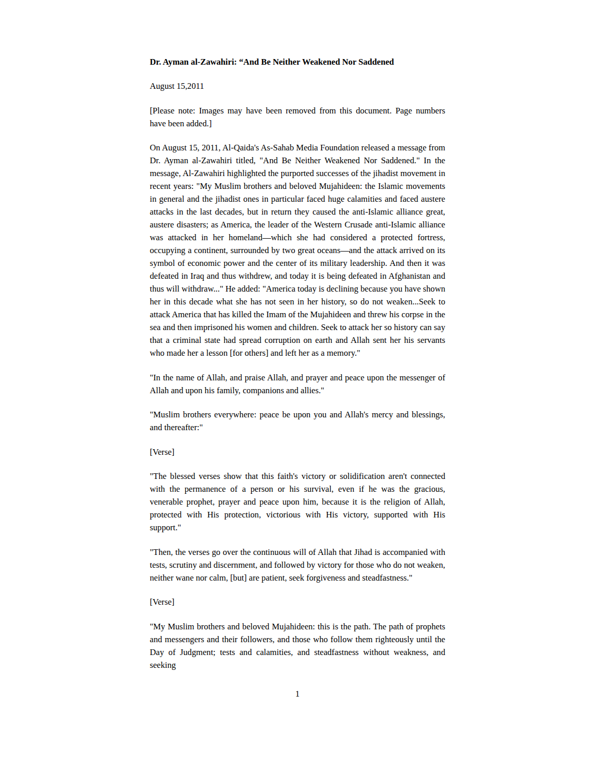Dr. Ayman al-Zawahiri: “And Be Neither Weakened Nor Saddened
August 15,2011
[Please note: Images may have been removed from this document. Page numbers have been added.]
On August 15, 2011, Al-Qaida's As-Sahab Media Foundation released a message from Dr. Ayman al-Zawahiri titled, "And Be Neither Weakened Nor Saddened." In the message, Al-Zawahiri highlighted the purported successes of the jihadist movement in recent years: "My Muslim brothers and beloved Mujahideen: the Islamic movements in general and the jihadist ones in particular faced huge calamities and faced austere attacks in the last decades, but in return they caused the anti-Islamic alliance great, austere disasters; as America, the leader of the Western Crusade anti-Islamic alliance was attacked in her homeland—which she had considered a protected fortress, occupying a continent, surrounded by two great oceans—and the attack arrived on its symbol of economic power and the center of its military leadership. And then it was defeated in Iraq and thus withdrew, and today it is being defeated in Afghanistan and thus will withdraw..." He added: "America today is declining because you have shown her in this decade what she has not seen in her history, so do not weaken...Seek to attack America that has killed the Imam of the Mujahideen and threw his corpse in the sea and then imprisoned his women and children. Seek to attack her so history can say that a criminal state had spread corruption on earth and Allah sent her his servants who made her a lesson [for others] and left her as a memory."
"In the name of Allah, and praise Allah, and prayer and peace upon the messenger of Allah and upon his family, companions and allies."
"Muslim brothers everywhere: peace be upon you and Allah's mercy and blessings, and thereafter:"
[Verse]
"The blessed verses show that this faith's victory or solidification aren't connected with the permanence of a person or his survival, even if he was the gracious, venerable prophet, prayer and peace upon him, because it is the religion of Allah, protected with His protection, victorious with His victory, supported with His support."
"Then, the verses go over the continuous will of Allah that Jihad is accompanied with tests, scrutiny and discernment, and followed by victory for those who do not weaken, neither wane nor calm, [but] are patient, seek forgiveness and steadfastness."
[Verse]
"My Muslim brothers and beloved Mujahideen: this is the path. The path of prophets and messengers and their followers, and those who follow them righteously until the Day of Judgment; tests and calamities, and steadfastness without weakness, and seeking
1